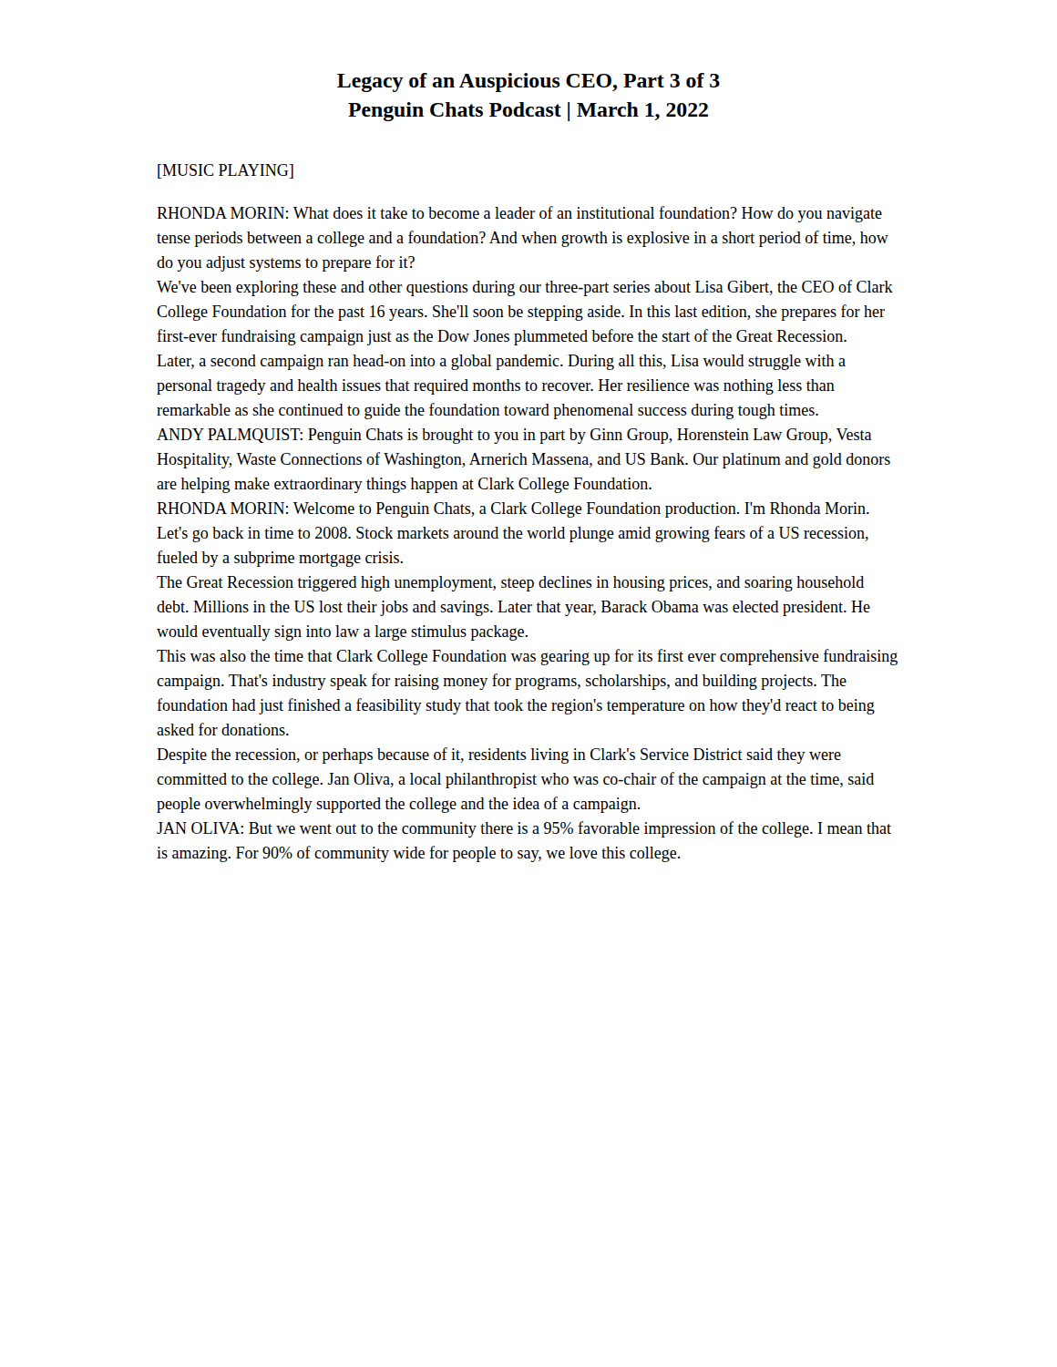Legacy of an Auspicious CEO, Part 3 of 3 Penguin Chats Podcast | March 1, 2022
[MUSIC PLAYING]
RHONDA MORIN: What does it take to become a leader of an institutional foundation? How do you navigate tense periods between a college and a foundation? And when growth is explosive in a short period of time, how do you adjust systems to prepare for it?
We've been exploring these and other questions during our three-part series about Lisa Gibert, the CEO of Clark College Foundation for the past 16 years. She'll soon be stepping aside. In this last edition, she prepares for her first-ever fundraising campaign just as the Dow Jones plummeted before the start of the Great Recession.
Later, a second campaign ran head-on into a global pandemic. During all this, Lisa would struggle with a personal tragedy and health issues that required months to recover. Her resilience was nothing less than remarkable as she continued to guide the foundation toward phenomenal success during tough times.
ANDY PALMQUIST: Penguin Chats is brought to you in part by Ginn Group, Horenstein Law Group, Vesta Hospitality, Waste Connections of Washington, Arnerich Massena, and US Bank. Our platinum and gold donors are helping make extraordinary things happen at Clark College Foundation.
RHONDA MORIN: Welcome to Penguin Chats, a Clark College Foundation production. I'm Rhonda Morin. Let's go back in time to 2008. Stock markets around the world plunge amid growing fears of a US recession, fueled by a subprime mortgage crisis.
The Great Recession triggered high unemployment, steep declines in housing prices, and soaring household debt. Millions in the US lost their jobs and savings. Later that year, Barack Obama was elected president. He would eventually sign into law a large stimulus package.
This was also the time that Clark College Foundation was gearing up for its first ever comprehensive fundraising campaign. That's industry speak for raising money for programs, scholarships, and building projects. The foundation had just finished a feasibility study that took the region's temperature on how they'd react to being asked for donations.
Despite the recession, or perhaps because of it, residents living in Clark's Service District said they were committed to the college. Jan Oliva, a local philanthropist who was co-chair of the campaign at the time, said people overwhelmingly supported the college and the idea of a campaign.
JAN OLIVA: But we went out to the community there is a 95% favorable impression of the college. I mean that is amazing. For 90% of community wide for people to say, we love this college.